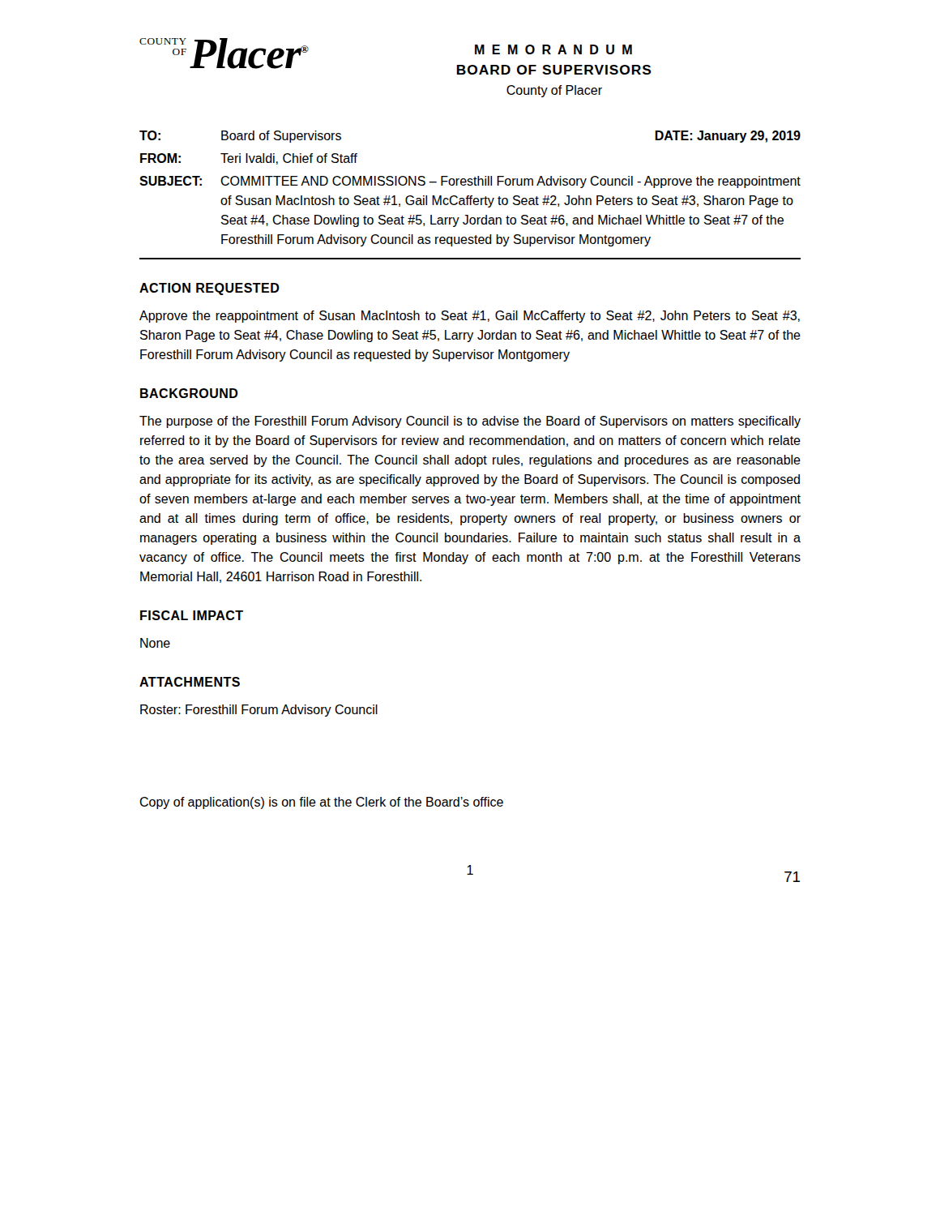County
of
Placer®
M E M O R A N D U M
BOARD OF SUPERVISORS
County of Placer
| TO: | Board of Supervisors | DATE: January 29, 2019 |
| FROM: | Teri Ivaldi, Chief of Staff |
| SUBJECT: | COMMITTEE AND COMMISSIONS – Foresthill Forum Advisory Council - Approve the reappointment of Susan MacIntosh to Seat #1, Gail McCafferty to Seat #2, John Peters to Seat #3, Sharon Page to Seat #4, Chase Dowling to Seat #5, Larry Jordan to Seat #6, and Michael Whittle to Seat #7 of the Foresthill Forum Advisory Council as requested by Supervisor Montgomery |
ACTION REQUESTED
Approve the reappointment of Susan MacIntosh to Seat #1, Gail McCafferty to Seat #2, John Peters to Seat #3, Sharon Page to Seat #4, Chase Dowling to Seat #5, Larry Jordan to Seat #6, and Michael Whittle to Seat #7 of the Foresthill Forum Advisory Council as requested by Supervisor Montgomery
BACKGROUND
The purpose of the Foresthill Forum Advisory Council is to advise the Board of Supervisors on matters specifically referred to it by the Board of Supervisors for review and recommendation, and on matters of concern which relate to the area served by the Council. The Council shall adopt rules, regulations and procedures as are reasonable and appropriate for its activity, as are specifically approved by the Board of Supervisors. The Council is composed of seven members at-large and each member serves a two-year term. Members shall, at the time of appointment and at all times during term of office, be residents, property owners of real property, or business owners or managers operating a business within the Council boundaries. Failure to maintain such status shall result in a vacancy of office. The Council meets the first Monday of each month at 7:00 p.m. at the Foresthill Veterans Memorial Hall, 24601 Harrison Road in Foresthill.
FISCAL IMPACT
None
ATTACHMENTS
Roster: Foresthill Forum Advisory Council
Copy of application(s) is on file at the Clerk of the Board’s office
1
71